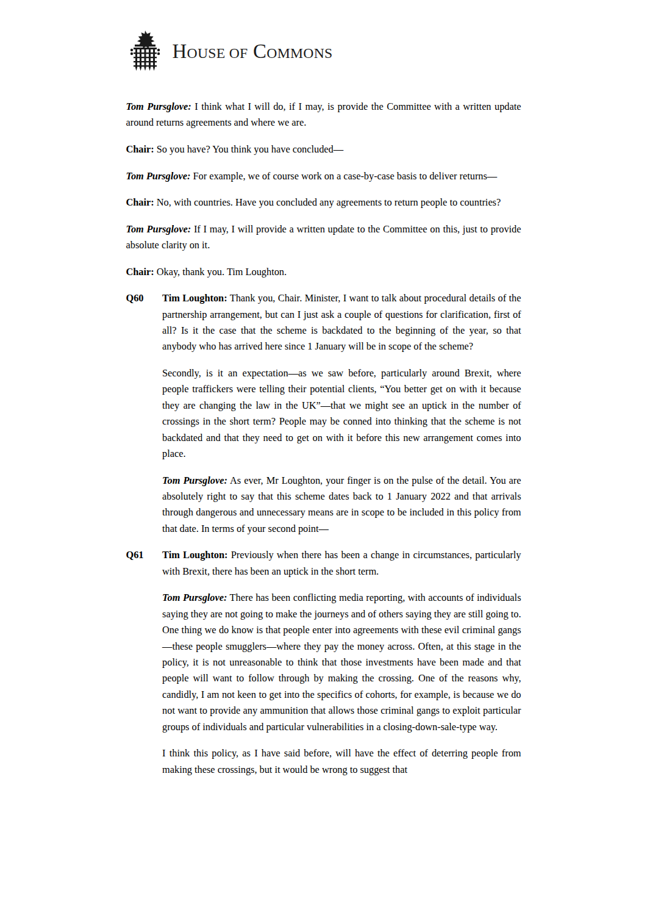HOUSE OF COMMONS
Tom Pursglove: I think what I will do, if I may, is provide the Committee with a written update around returns agreements and where we are.
Chair: So you have? You think you have concluded—
Tom Pursglove: For example, we of course work on a case-by-case basis to deliver returns—
Chair: No, with countries. Have you concluded any agreements to return people to countries?
Tom Pursglove: If I may, I will provide a written update to the Committee on this, just to provide absolute clarity on it.
Chair: Okay, thank you. Tim Loughton.
Q60
Tim Loughton: Thank you, Chair. Minister, I want to talk about procedural details of the partnership arrangement, but can I just ask a couple of questions for clarification, first of all? Is it the case that the scheme is backdated to the beginning of the year, so that anybody who has arrived here since 1 January will be in scope of the scheme?
Secondly, is it an expectation—as we saw before, particularly around Brexit, where people traffickers were telling their potential clients, “You better get on with it because they are changing the law in the UK”—that we might see an uptick in the number of crossings in the short term? People may be conned into thinking that the scheme is not backdated and that they need to get on with it before this new arrangement comes into place.
Tom Pursglove: As ever, Mr Loughton, your finger is on the pulse of the detail. You are absolutely right to say that this scheme dates back to 1 January 2022 and that arrivals through dangerous and unnecessary means are in scope to be included in this policy from that date. In terms of your second point—
Q61
Tim Loughton: Previously when there has been a change in circumstances, particularly with Brexit, there has been an uptick in the short term.
Tom Pursglove: There has been conflicting media reporting, with accounts of individuals saying they are not going to make the journeys and of others saying they are still going to. One thing we do know is that people enter into agreements with these evil criminal gangs—these people smugglers—where they pay the money across. Often, at this stage in the policy, it is not unreasonable to think that those investments have been made and that people will want to follow through by making the crossing. One of the reasons why, candidly, I am not keen to get into the specifics of cohorts, for example, is because we do not want to provide any ammunition that allows those criminal gangs to exploit particular groups of individuals and particular vulnerabilities in a closing-down-sale-type way.
I think this policy, as I have said before, will have the effect of deterring people from making these crossings, but it would be wrong to suggest that